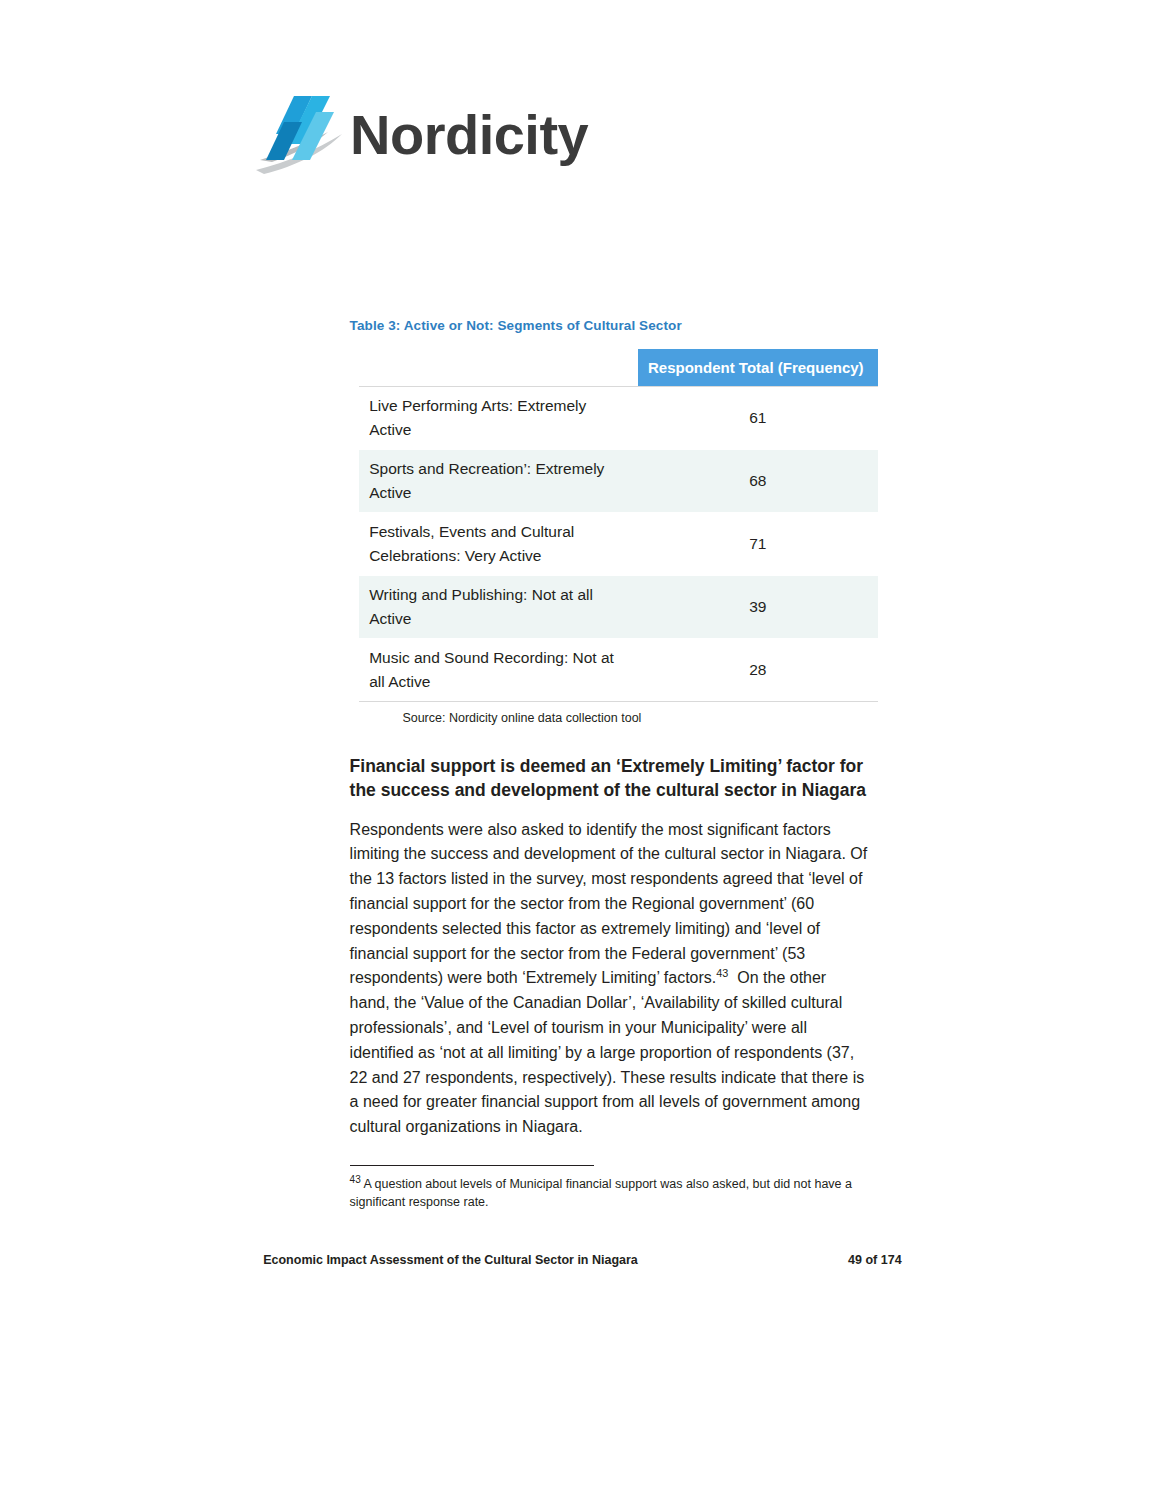Nordicity
Table 3: Active or Not: Segments of Cultural Sector
| | Respondent Total (Frequency) |
| --- | --- |
| Live Performing Arts: Extremely Active | 61 |
| Sports and Recreation’: Extremely Active | 68 |
| Festivals, Events and Cultural Celebrations: Very Active | 71 |
| Writing and Publishing: Not at all Active | 39 |
| Music and Sound Recording: Not at all Active | 28 |
Source: Nordicity online data collection tool
Financial support is deemed an ‘Extremely Limiting’ factor for the success and development of the cultural sector in Niagara
Respondents were also asked to identify the most significant factors limiting the success and development of the cultural sector in Niagara. Of the 13 factors listed in the survey, most respondents agreed that ‘level of financial support for the sector from the Regional government’ (60 respondents selected this factor as extremely limiting) and ‘level of financial support for the sector from the Federal government’ (53 respondents) were both ‘Extremely Limiting’ factors.43 On the other hand, the ‘Value of the Canadian Dollar’, ‘Availability of skilled cultural professionals’, and ‘Level of tourism in your Municipality’ were all identified as ‘not at all limiting’ by a large proportion of respondents (37, 22 and 27 respondents, respectively). These results indicate that there is a need for greater financial support from all levels of government among cultural organizations in Niagara.
43 A question about levels of Municipal financial support was also asked, but did not have a significant response rate.
Economic Impact Assessment of the Cultural Sector in Niagara
49 of 174